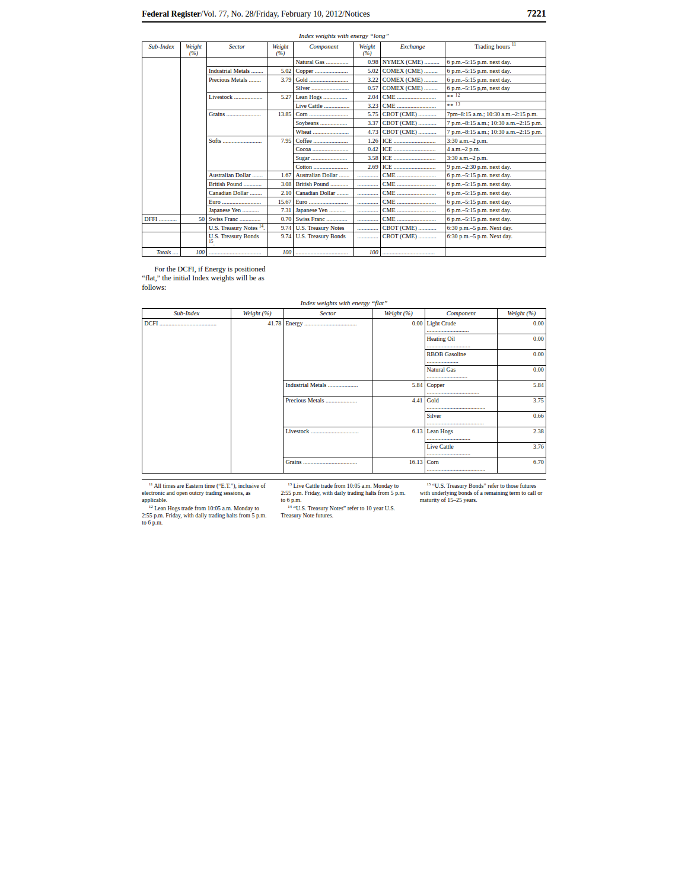Federal Register/Vol. 77, No. 28/Friday, February 10, 2012/Notices
7221
Index weights with energy “long”
| Sub-Index | Weight (%) | Sector | Weight (%) | Component | Weight (%) | Exchange | Trading hours 11 |
| --- | --- | --- | --- | --- | --- | --- | --- |
| | | | | Natural Gas ............... | 0.98 | NYMEX (CME) .......... | 6 p.m.–5:15 p.m. next day. |
| Industrial Metals ........ | 5.02 | Copper ...................... | 5.02 | COMEX (CME) ......... | 6 p.m.–5:15 p.m. next day. |
| Precious Metals ........ | 3.79 | Gold .......................... | 3.22 | COMEX (CME) ......... | 6 p.m.–5:15 p.m. next day. |
| Silver ......................... | 0.57 | COMEX (CME) ......... | 6 p.m.–5:15 p,m, next day |
| Livestock ................... | 5.27 | Lean Hogs ................ | 2.04 | CME .......................... | ** 12 |
| Live Cattle ................. | 3.23 | CME .......................... | ** 13 |
| Grains ....................... | 13.85 | Corn .......................... | 5.75 | CBOT (CME) ............ | 7pm–8:15 a.m.; 10:30 a.m.–2:15 p.m. |
| Soybeans .................. | 3.37 | CBOT (CME) ............ | 7 p.m.–8:15 a.m.; 10:30 a.m.–2:15 p.m. |
| Wheat ........................ | 4.73 | CBOT (CME) ............ | 7 p.m.–8:15 a.m.; 10:30 a.m.–2:15 p.m. |
| Softs .......................... | 7.95 | Coffee ....................... | 1.26 | ICE ............................ | 3:30 a.m.–2 p.m. |
| Cocoa ........................ | 0.42 | ICE ............................ | 4 a.m.–2 p.m. |
| Sugar ........................ | 3.58 | ICE ............................ | 3:30 a.m.–2 p.m. |
| Cotton ....................... | 2.69 | ICE ............................ | 9 p.m.–2:30 p.m. next day. |
| Australian Dollar ....... | 1.67 | Australian Dollar ....... | .............. | CME .......................... | 6 p.m.–5:15 p.m. next day. |
| British Pound ............ | 3.08 | British Pound ............ | .............. | CME .......................... | 6 p.m.–5:15 p.m. next day. |
| Canadian Dollar ........ | 2.10 | Canadian Dollar ........ | .............. | CME .......................... | 6 p.m.–5:15 p.m. next day. |
| Euro .......................... | 15.67 | Euro .......................... | .............. | CME .......................... | 6 p.m.–5:15 p.m. next day. |
| Japanese Yen ........... | 7.31 | Japanese Yen ........... | .............. | CME .......................... | 6 p.m.–5:15 p.m. next day. |
| DFFI ............ | 50 | Swiss Franc .............. | 0.70 | Swiss Franc .............. | .............. | CME .......................... | 6 p.m.–5:15 p.m. next day. |
| | | U.S. Treasury Notes 14 . | 9.74 | U.S. Treasury Notes | .............. | CBOT (CME) ............ | 6:30 p.m.–5 p.m. Next day. |
| | | U.S. Treasury Bonds 15 . | 9.74 | U.S. Treasury Bonds | .............. | CBOT (CME) ............ | 6:30 p.m.–5 p.m. Next day. |
| Totals .... | 100 | ................................... | 100 | ................................... | 100 | ................................... | |
For the DCFI, if Energy is positioned “flat,” the initial Index weights will be as follows:
Index weights with energy “flat”
| Sub-Index | Weight (%) | Sector | Weight (%) | Component | Weight (%) |
| --- | --- | --- | --- | --- | --- |
| DCFI ...................................... | 41.78 | Energy ................................... | 0.00 | Light Crude ............................ | 0.00 |
| Heating Oil ............................. | 0.00 |
| RBOB Gasoline ..................... | 0.00 |
| Natural Gas ........................... | 0.00 |
| Industrial Metals .................... | 5.84 | Copper ................................... | 5.84 |
| Precious Metals ..................... | 4.41 | Gold ....................................... | 3.75 |
| Silver ...................................... | 0.66 |
| Livestock ................................ | 6.13 | Lean Hogs ............................. | 2.38 |
| Live Cattle ............................. | 3.76 |
| Grains .................................... | 16.13 | Corn ....................................... | 6.70 |
11 All times are Eastern time (“E.T.”), inclusive of electronic and open outcry trading sessions, as applicable.
12 Lean Hogs trade from 10:05 a.m. Monday to 2:55 p.m. Friday, with daily trading halts from 5 p.m. to 6 p.m.
13 Live Cattle trade from 10:05 a.m. Monday to 2:55 p.m. Friday, with daily trading halts from 5 p.m. to 6 p.m.
14 “U.S. Treasury Notes” refer to 10 year U.S. Treasury Note futures.
15 “U.S. Treasury Bonds” refer to those futures with underlying bonds of a remaining term to call or maturity of 15–25 years.